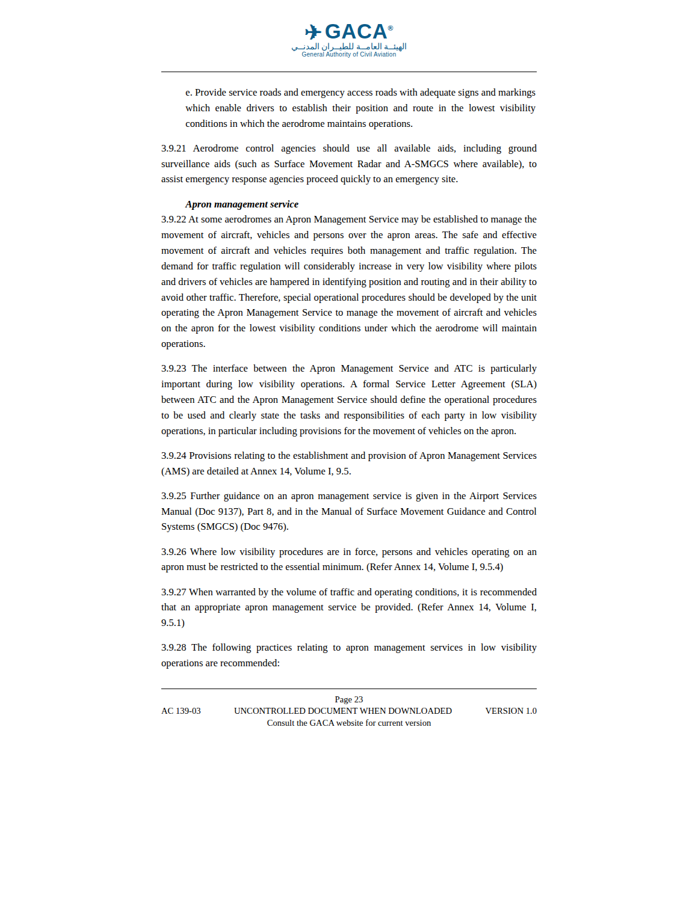✈GACA®
الهيئــة العامــة للطيــران المدنــي
General Authority of Civil Aviation
e. Provide service roads and emergency access roads with adequate signs and markings which enable drivers to establish their position and route in the lowest visibility conditions in which the aerodrome maintains operations.
3.9.21 Aerodrome control agencies should use all available aids, including ground surveillance aids (such as Surface Movement Radar and A-SMGCS where available), to assist emergency response agencies proceed quickly to an emergency site.
Apron management service
3.9.22 At some aerodromes an Apron Management Service may be established to manage the movement of aircraft, vehicles and persons over the apron areas. The safe and effective movement of aircraft and vehicles requires both management and traffic regulation. The demand for traffic regulation will considerably increase in very low visibility where pilots and drivers of vehicles are hampered in identifying position and routing and in their ability to avoid other traffic. Therefore, special operational procedures should be developed by the unit operating the Apron Management Service to manage the movement of aircraft and vehicles on the apron for the lowest visibility conditions under which the aerodrome will maintain operations.
3.9.23 The interface between the Apron Management Service and ATC is particularly important during low visibility operations. A formal Service Letter Agreement (SLA) between ATC and the Apron Management Service should define the operational procedures to be used and clearly state the tasks and responsibilities of each party in low visibility operations, in particular including provisions for the movement of vehicles on the apron.
3.9.24 Provisions relating to the establishment and provision of Apron Management Services (AMS) are detailed at Annex 14, Volume I, 9.5.
3.9.25 Further guidance on an apron management service is given in the Airport Services Manual (Doc 9137), Part 8, and in the Manual of Surface Movement Guidance and Control Systems (SMGCS) (Doc 9476).
3.9.26 Where low visibility procedures are in force, persons and vehicles operating on an apron must be restricted to the essential minimum. (Refer Annex 14, Volume I, 9.5.4)
3.9.27 When warranted by the volume of traffic and operating conditions, it is recommended that an appropriate apron management service be provided. (Refer Annex 14, Volume I, 9.5.1)
3.9.28 The following practices relating to apron management services in low visibility operations are recommended:
Page 23
AC 139-03
UNCONTROLLED DOCUMENT WHEN DOWNLOADED
VERSION 1.0
Consult the GACA website for current version